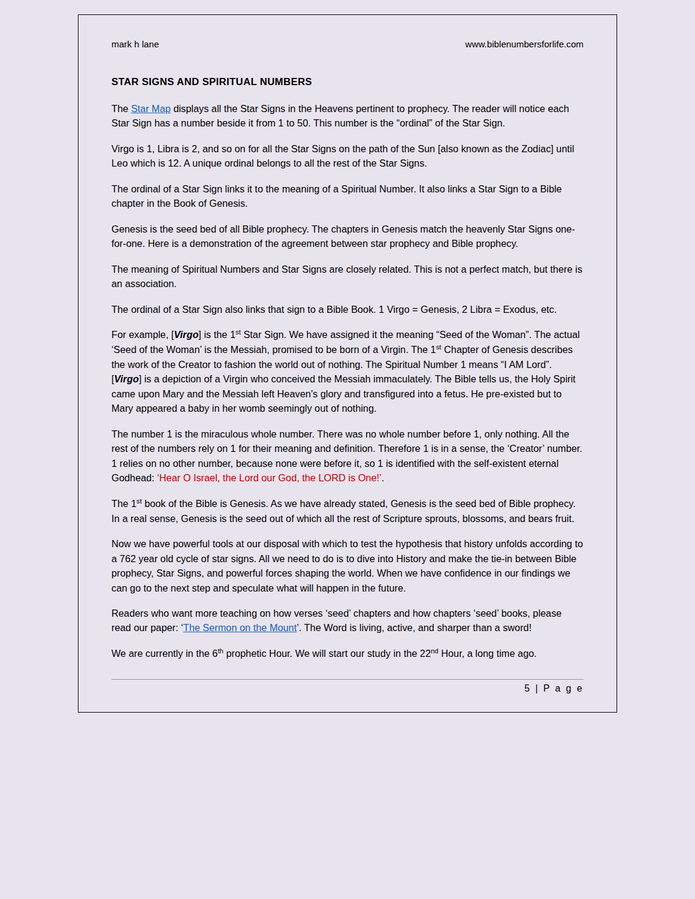mark h lane www.biblenumbersforlife.com
STAR SIGNS AND SPIRITUAL NUMBERS
The Star Map displays all the Star Signs in the Heavens pertinent to prophecy. The reader will notice each Star Sign has a number beside it from 1 to 50. This number is the “ordinal” of the Star Sign.
Virgo is 1, Libra is 2, and so on for all the Star Signs on the path of the Sun [also known as the Zodiac] until Leo which is 12. A unique ordinal belongs to all the rest of the Star Signs.
The ordinal of a Star Sign links it to the meaning of a Spiritual Number. It also links a Star Sign to a Bible chapter in the Book of Genesis.
Genesis is the seed bed of all Bible prophecy. The chapters in Genesis match the heavenly Star Signs one-for-one. Here is a demonstration of the agreement between star prophecy and Bible prophecy.
The meaning of Spiritual Numbers and Star Signs are closely related. This is not a perfect match, but there is an association.
The ordinal of a Star Sign also links that sign to a Bible Book. 1 Virgo = Genesis, 2 Libra = Exodus, etc.
For example, [Virgo] is the 1st Star Sign. We have assigned it the meaning “Seed of the Woman”. The actual ‘Seed of the Woman’ is the Messiah, promised to be born of a Virgin. The 1st Chapter of Genesis describes the work of the Creator to fashion the world out of nothing. The Spiritual Number 1 means “I AM Lord”. [Virgo] is a depiction of a Virgin who conceived the Messiah immaculately. The Bible tells us, the Holy Spirit came upon Mary and the Messiah left Heaven’s glory and transfigured into a fetus. He pre-existed but to Mary appeared a baby in her womb seemingly out of nothing.
The number 1 is the miraculous whole number. There was no whole number before 1, only nothing. All the rest of the numbers rely on 1 for their meaning and definition. Therefore 1 is in a sense, the ‘Creator’ number. 1 relies on no other number, because none were before it, so 1 is identified with the self-existent eternal Godhead: ‘Hear O Israel, the Lord our God, the LORD is One!’.
The 1st book of the Bible is Genesis. As we have already stated, Genesis is the seed bed of Bible prophecy. In a real sense, Genesis is the seed out of which all the rest of Scripture sprouts, blossoms, and bears fruit.
Now we have powerful tools at our disposal with which to test the hypothesis that history unfolds according to a 762 year old cycle of star signs. All we need to do is to dive into History and make the tie-in between Bible prophecy, Star Signs, and powerful forces shaping the world. When we have confidence in our findings we can go to the next step and speculate what will happen in the future.
Readers who want more teaching on how verses ‘seed’ chapters and how chapters ‘seed’ books, please read our paper: ‘The Sermon on the Mount’. The Word is living, active, and sharper than a sword!
We are currently in the 6th prophetic Hour. We will start our study in the 22nd Hour, a long time ago.
5 | P a g e